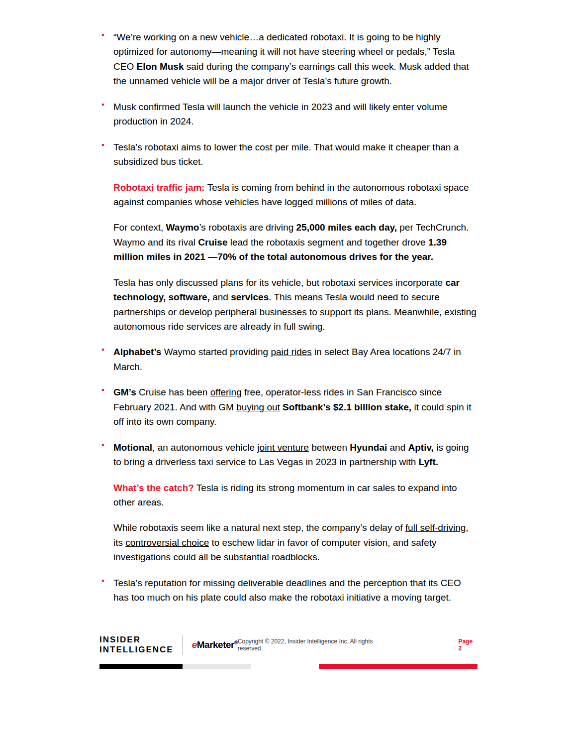“We’re working on a new vehicle…a dedicated robotaxi. It is going to be highly optimized for autonomy—meaning it will not have steering wheel or pedals,” Tesla CEO Elon Musk said during the company’s earnings call this week. Musk added that the unnamed vehicle will be a major driver of Tesla’s future growth.
Musk confirmed Tesla will launch the vehicle in 2023 and will likely enter volume production in 2024.
Tesla’s robotaxi aims to lower the cost per mile. That would make it cheaper than a subsidized bus ticket.
Robotaxi traffic jam: Tesla is coming from behind in the autonomous robotaxi space against companies whose vehicles have logged millions of miles of data.
For context, Waymo’s robotaxis are driving 25,000 miles each day, per TechCrunch. Waymo and its rival Cruise lead the robotaxis segment and together drove 1.39 million miles in 2021 —70% of the total autonomous drives for the year.
Tesla has only discussed plans for its vehicle, but robotaxi services incorporate car technology, software, and services. This means Tesla would need to secure partnerships or develop peripheral businesses to support its plans. Meanwhile, existing autonomous ride services are already in full swing.
Alphabet’s Waymo started providing paid rides in select Bay Area locations 24/7 in March.
GM’s Cruise has been offering free, operator-less rides in San Francisco since February 2021. And with GM buying out Softbank’s $2.1 billion stake, it could spin it off into its own company.
Motional, an autonomous vehicle joint venture between Hyundai and Aptiv, is going to bring a driverless taxi service to Las Vegas in 2023 in partnership with Lyft.
What’s the catch? Tesla is riding its strong momentum in car sales to expand into other areas.
While robotaxis seem like a natural next step, the company’s delay of full self-driving, its controversial choice to eschew lidar in favor of computer vision, and safety investigations could all be substantial roadblocks.
Tesla’s reputation for missing deliverable deadlines and the perception that its CEO has too much on his plate could also make the robotaxi initiative a moving target.
INSIDER
INTELLIGENCE
e Marketer®
Copyright © 2022, Insider Intelligence Inc. All rights reserved. Page 2